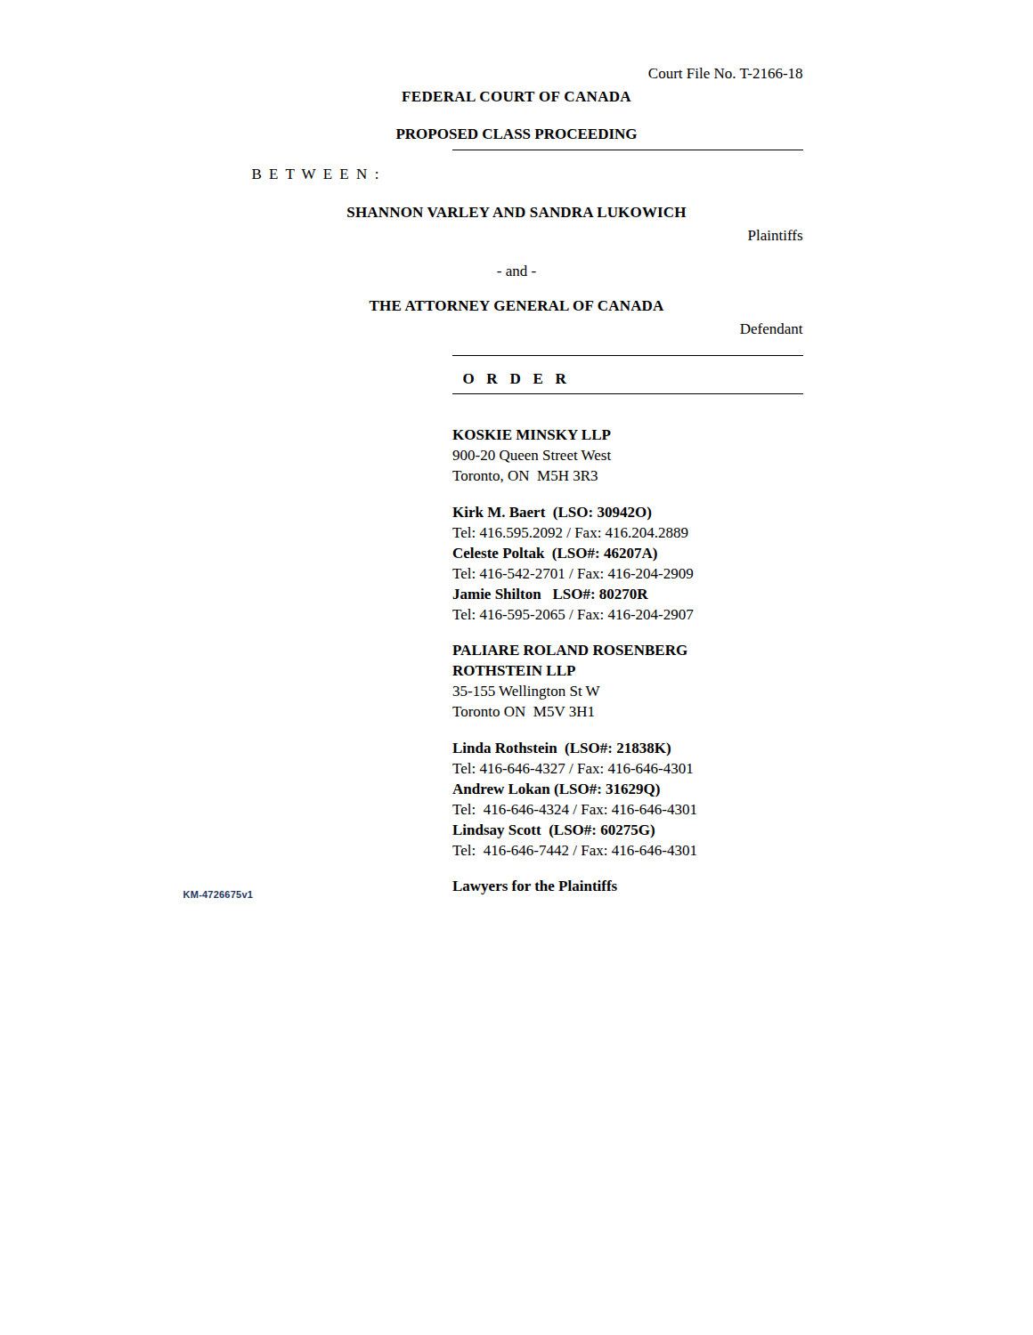Court File No. T-2166-18
FEDERAL COURT OF CANADA
PROPOSED CLASS PROCEEDING
B E T W E E N :
SHANNON VARLEY AND SANDRA LUKOWICH
Plaintiffs
- and -
THE ATTORNEY GENERAL OF CANADA
Defendant
O R D E R
KOSKIE MINSKY LLP
900-20 Queen Street West
Toronto, ON M5H 3R3
Kirk M. Baert (LSO: 30942O)
Tel: 416.595.2092 / Fax: 416.204.2889
Celeste Poltak (LSO#: 46207A)
Tel: 416-542-2701 / Fax: 416-204-2909
Jamie Shilton LSO#: 80270R
Tel: 416-595-2065 / Fax: 416-204-2907
PALIARE ROLAND ROSENBERG
ROTHSTEIN LLP
35-155 Wellington St W
Toronto ON M5V 3H1
Linda Rothstein (LSO#: 21838K)
Tel: 416-646-4327 / Fax: 416-646-4301
Andrew Lokan (LSO#: 31629Q)
Tel: 416-646-4324 / Fax: 416-646-4301
Lindsay Scott (LSO#: 60275G)
Tel: 416-646-7442 / Fax: 416-646-4301
Lawyers for the Plaintiffs
KM-4726675v1